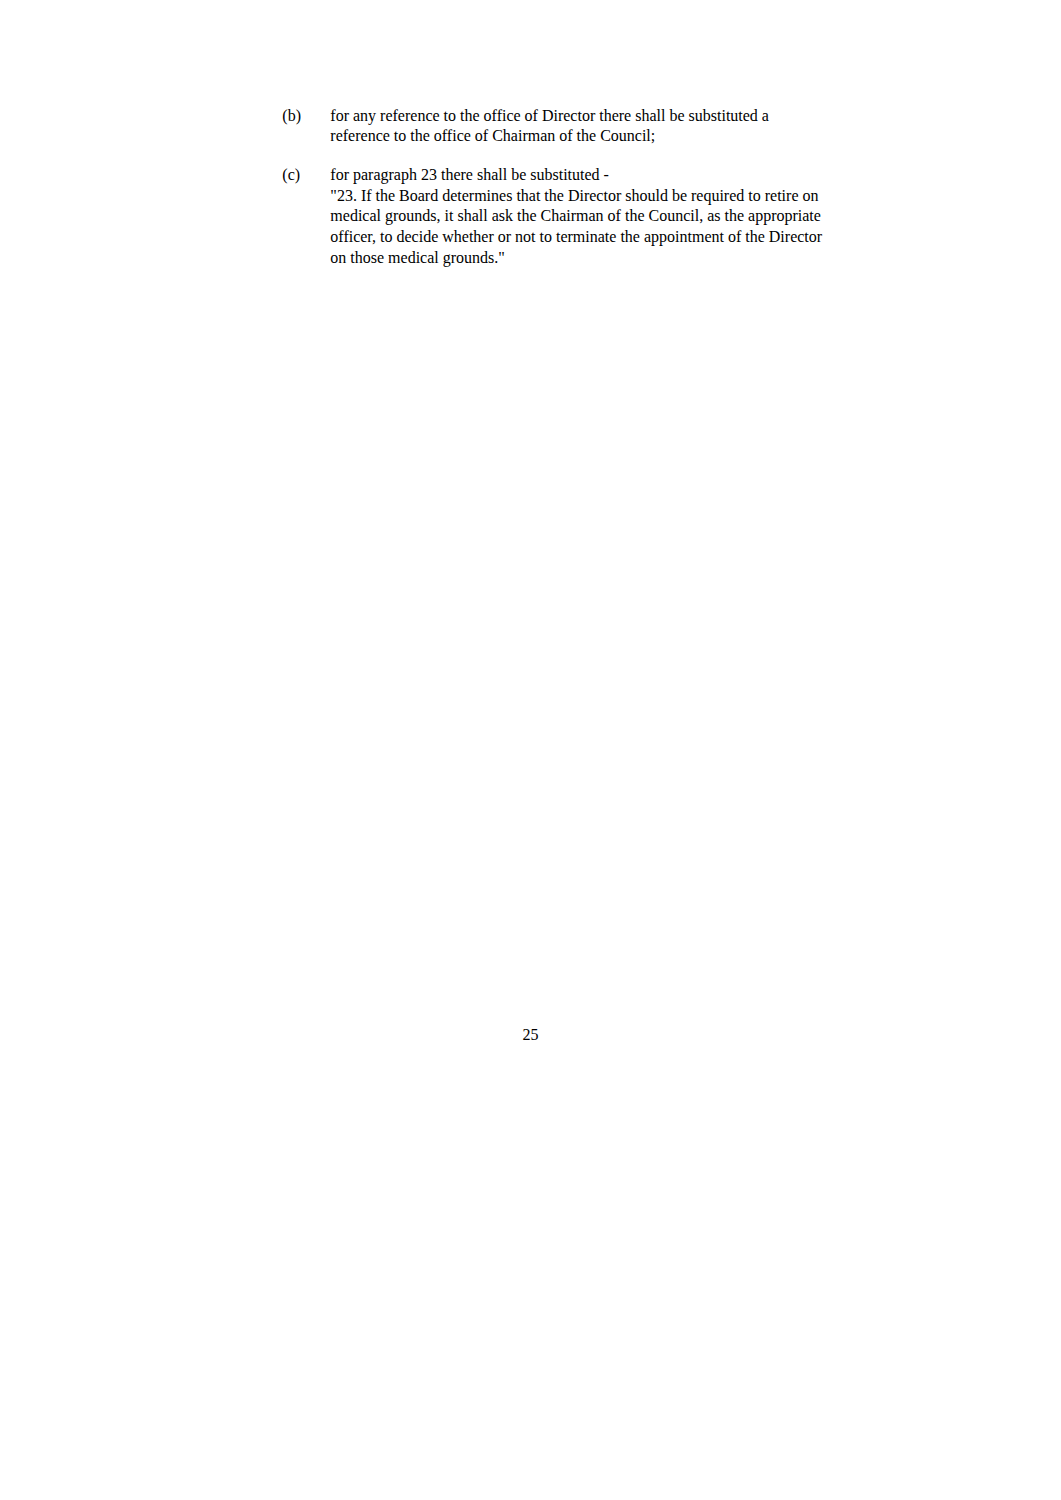(b)
for any reference to the office of Director there shall be substituted a reference to the office of Chairman of the Council;
(c)
for paragraph 23 there shall be substituted -
"23. If the Board determines that the Director should be required to retire on medical grounds, it shall ask the Chairman of the Council, as the appropriate officer, to decide whether or not to terminate the appointment of the Director on those medical grounds."
25